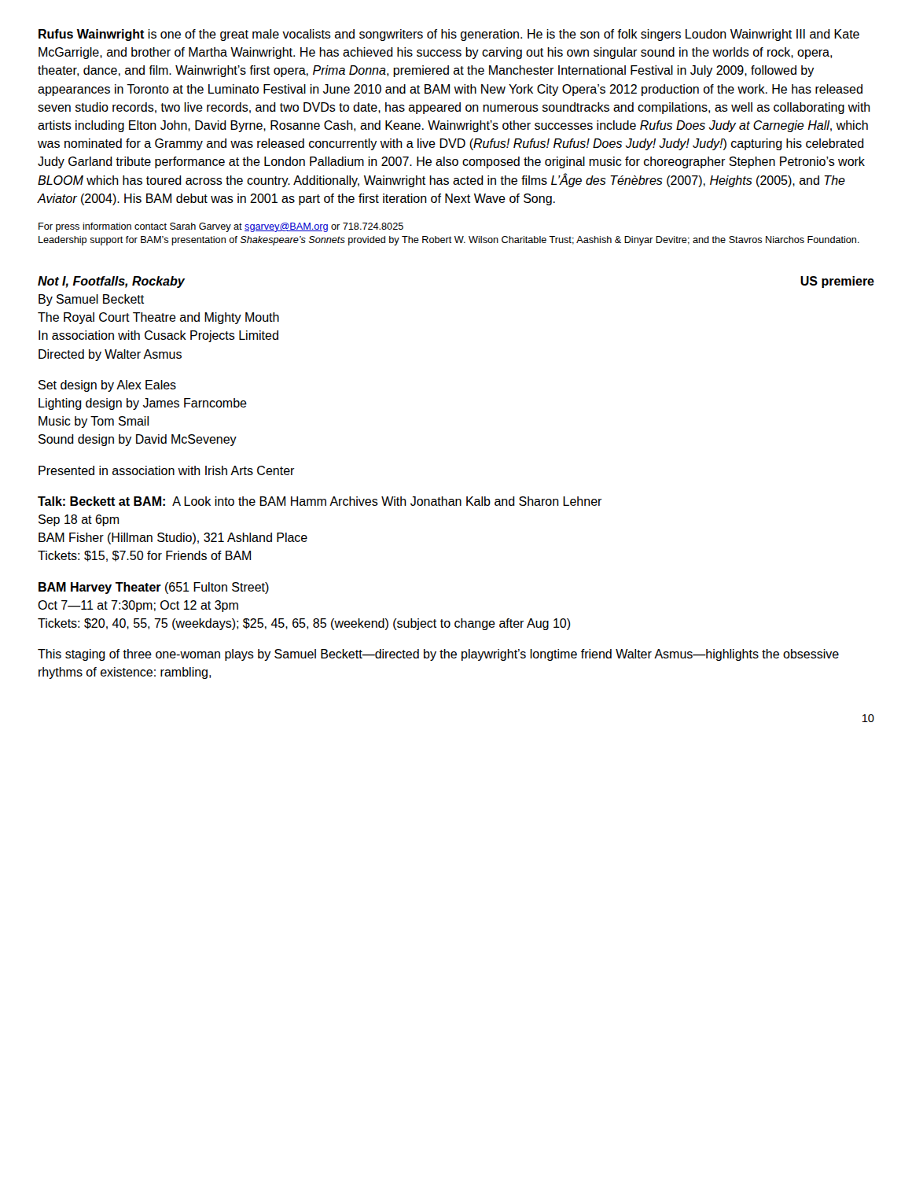Rufus Wainwright is one of the great male vocalists and songwriters of his generation. He is the son of folk singers Loudon Wainwright III and Kate McGarrigle, and brother of Martha Wainwright. He has achieved his success by carving out his own singular sound in the worlds of rock, opera, theater, dance, and film. Wainwright’s first opera, Prima Donna, premiered at the Manchester International Festival in July 2009, followed by appearances in Toronto at the Luminato Festival in June 2010 and at BAM with New York City Opera’s 2012 production of the work. He has released seven studio records, two live records, and two DVDs to date, has appeared on numerous soundtracks and compilations, as well as collaborating with artists including Elton John, David Byrne, Rosanne Cash, and Keane. Wainwright’s other successes include Rufus Does Judy at Carnegie Hall, which was nominated for a Grammy and was released concurrently with a live DVD (Rufus! Rufus! Rufus! Does Judy! Judy! Judy!) capturing his celebrated Judy Garland tribute performance at the London Palladium in 2007. He also composed the original music for choreographer Stephen Petronio’s work BLOOM which has toured across the country. Additionally, Wainwright has acted in the films L’Âge des Ténèbres (2007), Heights (2005), and The Aviator (2004). His BAM debut was in 2001 as part of the first iteration of Next Wave of Song.
For press information contact Sarah Garvey at sgarvey@BAM.org or 718.724.8025
Leadership support for BAM’s presentation of Shakespeare’s Sonnets provided by The Robert W. Wilson Charitable Trust; Aashish & Dinyar Devitre; and the Stavros Niarchos Foundation.
Not I, Footfalls, Rockaby US premiere
By Samuel Beckett
The Royal Court Theatre and Mighty Mouth
In association with Cusack Projects Limited
Directed by Walter Asmus
Set design by Alex Eales
Lighting design by James Farncombe
Music by Tom Smail
Sound design by David McSeveney
Presented in association with Irish Arts Center
Talk: Beckett at BAM: A Look into the BAM Hamm Archives With Jonathan Kalb and Sharon Lehner
Sep 18 at 6pm
BAM Fisher (Hillman Studio), 321 Ashland Place
Tickets: $15, $7.50 for Friends of BAM
BAM Harvey Theater (651 Fulton Street)
Oct 7—11 at 7:30pm; Oct 12 at 3pm
Tickets: $20, 40, 55, 75 (weekdays); $25, 45, 65, 85 (weekend) (subject to change after Aug 10)
This staging of three one-woman plays by Samuel Beckett—directed by the playwright’s longtime friend Walter Asmus—highlights the obsessive rhythms of existence: rambling,
10